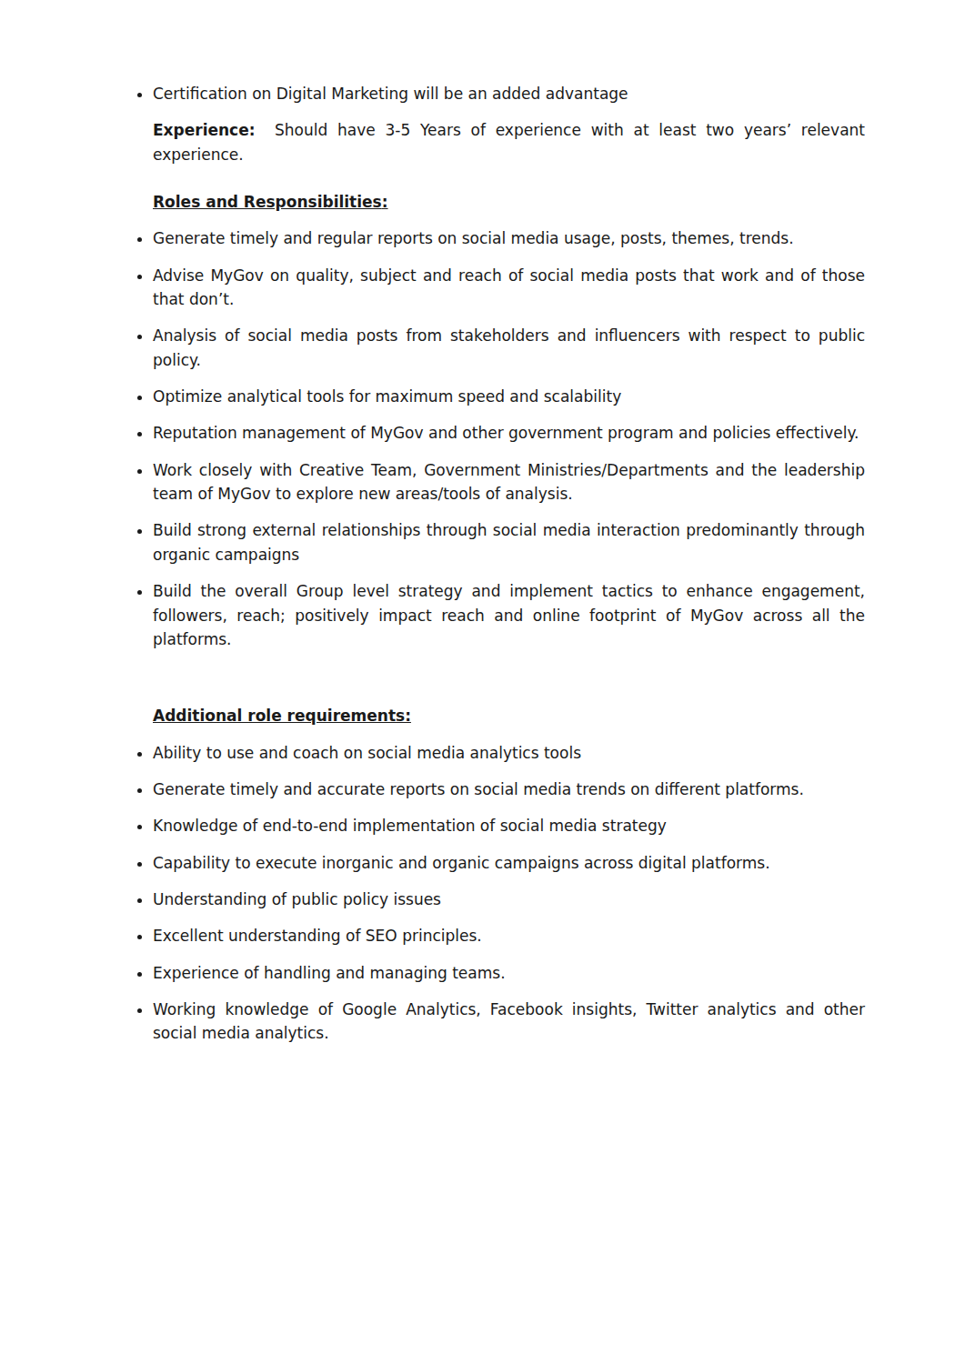Certification on Digital Marketing will be an added advantage
Experience: Should have 3-5 Years of experience with at least two years’ relevant experience.
Roles and Responsibilities:
Generate timely and regular reports on social media usage, posts, themes, trends.
Advise MyGov on quality, subject and reach of social media posts that work and of those that don’t.
Analysis of social media posts from stakeholders and influencers with respect to public policy.
Optimize analytical tools for maximum speed and scalability
Reputation management of MyGov and other government program and policies effectively.
Work closely with Creative Team, Government Ministries/Departments and the leadership team of MyGov to explore new areas/tools of analysis.
Build strong external relationships through social media interaction predominantly through organic campaigns
Build the overall Group level strategy and implement tactics to enhance engagement, followers, reach; positively impact reach and online footprint of MyGov across all the platforms.
Additional role requirements:
Ability to use and coach on social media analytics tools
Generate timely and accurate reports on social media trends on different platforms.
Knowledge of end-to-end implementation of social media strategy
Capability to execute inorganic and organic campaigns across digital platforms.
Understanding of public policy issues
Excellent understanding of SEO principles.
Experience of handling and managing teams.
Working knowledge of Google Analytics, Facebook insights, Twitter analytics and other social media analytics.